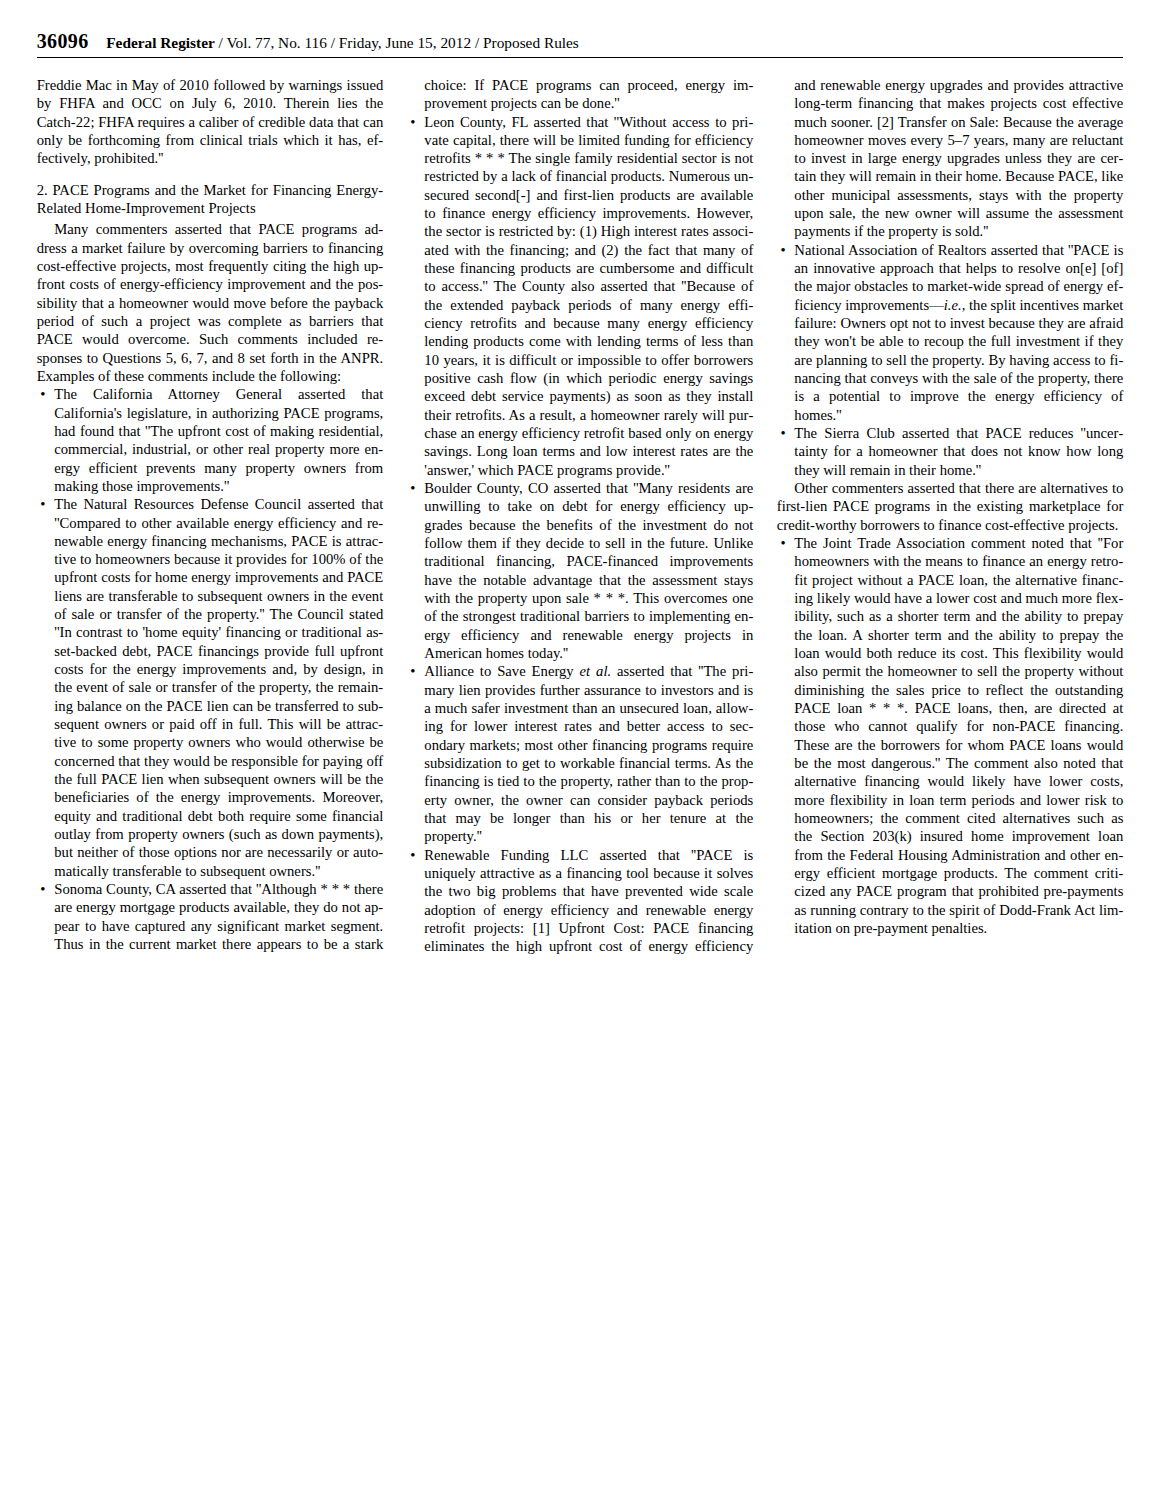36096 Federal Register / Vol. 77, No. 116 / Friday, June 15, 2012 / Proposed Rules
Freddie Mac in May of 2010 followed by warnings issued by FHFA and OCC on July 6, 2010. Therein lies the Catch-22; FHFA requires a caliber of credible data that can only be forthcoming from clinical trials which it has, effectively, prohibited.''
2. PACE Programs and the Market for Financing Energy-Related Home-Improvement Projects
Many commenters asserted that PACE programs address a market failure by overcoming barriers to financing cost-effective projects, most frequently citing the high up-front costs of energy-efficiency improvement and the possibility that a homeowner would move before the payback period of such a project was complete as barriers that PACE would overcome. Such comments included responses to Questions 5, 6, 7, and 8 set forth in the ANPR. Examples of these comments include the following:
The California Attorney General asserted that California's legislature, in authorizing PACE programs, had found that ''The upfront cost of making residential, commercial, industrial, or other real property more energy efficient prevents many property owners from making those improvements.''
The Natural Resources Defense Council asserted that ''Compared to other available energy efficiency and renewable energy financing mechanisms, PACE is attractive to homeowners because it provides for 100% of the upfront costs for home energy improvements and PACE liens are transferable to subsequent owners in the event of sale or transfer of the property.'' The Council stated ''In contrast to 'home equity' financing or traditional asset-backed debt, PACE financings provide full upfront costs for the energy improvements and, by design, in the event of sale or transfer of the property, the remaining balance on the PACE lien can be transferred to subsequent owners or paid off in full. This will be attractive to some property owners who would otherwise be concerned that they would be responsible for paying off the full PACE lien when subsequent owners will be the beneficiaries of the energy improvements. Moreover, equity and traditional debt both require some financial outlay from property owners (such as down payments), but neither of those options nor are necessarily or automatically transferable to subsequent owners.''
Sonoma County, CA asserted that ''Although * * * there are energy mortgage products available, they do not appear to have captured any significant market segment. Thus in the current market there appears to be a stark choice: If PACE programs can proceed, energy improvement projects can be done.''
Leon County, FL asserted that ''Without access to private capital, there will be limited funding for efficiency retrofits * * * The single family residential sector is not restricted by a lack of financial products. Numerous unsecured second[-] and first-lien products are available to finance energy efficiency improvements. However, the sector is restricted by: (1) High interest rates associated with the financing; and (2) the fact that many of these financing products are cumbersome and difficult to access.'' The County also asserted that ''Because of the extended payback periods of many energy efficiency retrofits and because many energy efficiency lending products come with lending terms of less than 10 years, it is difficult or impossible to offer borrowers positive cash flow (in which periodic energy savings exceed debt service payments) as soon as they install their retrofits. As a result, a homeowner rarely will purchase an energy efficiency retrofit based only on energy savings. Long loan terms and low interest rates are the 'answer,' which PACE programs provide.''
Boulder County, CO asserted that ''Many residents are unwilling to take on debt for energy efficiency upgrades because the benefits of the investment do not follow them if they decide to sell in the future. Unlike traditional financing, PACE-financed improvements have the notable advantage that the assessment stays with the property upon sale * * *. This overcomes one of the strongest traditional barriers to implementing energy efficiency and renewable energy projects in American homes today.''
Alliance to Save Energy et al. asserted that ''The primary lien provides further assurance to investors and is a much safer investment than an unsecured loan, allowing for lower interest rates and better access to secondary markets; most other financing programs require subsidization to get to workable financial terms. As the financing is tied to the property, rather than to the property owner, the owner can consider payback periods that may be longer than his or her tenure at the property.''
Renewable Funding LLC asserted that ''PACE is uniquely attractive as a financing tool because it solves the two big problems that have prevented wide scale adoption of energy efficiency and renewable energy retrofit projects: [1] Upfront Cost: PACE financing eliminates the high upfront cost of energy efficiency and renewable energy upgrades and provides attractive long-term financing that makes projects cost effective much sooner. [2] Transfer on Sale: Because the average homeowner moves every 5–7 years, many are reluctant to invest in large energy upgrades unless they are certain they will remain in their home. Because PACE, like other municipal assessments, stays with the property upon sale, the new owner will assume the assessment payments if the property is sold.''
National Association of Realtors asserted that ''PACE is an innovative approach that helps to resolve on[e] [of] the major obstacles to market-wide spread of energy efficiency improvements—i.e., the split incentives market failure: Owners opt not to invest because they are afraid they won't be able to recoup the full investment if they are planning to sell the property. By having access to financing that conveys with the sale of the property, there is a potential to improve the energy efficiency of homes.''
The Sierra Club asserted that PACE reduces ''uncertainty for a homeowner that does not know how long they will remain in their home.''
Other commenters asserted that there are alternatives to first-lien PACE programs in the existing marketplace for credit-worthy borrowers to finance cost-effective projects.
The Joint Trade Association comment noted that ''For homeowners with the means to finance an energy retrofit project without a PACE loan, the alternative financing likely would have a lower cost and much more flexibility, such as a shorter term and the ability to prepay the loan. A shorter term and the ability to prepay the loan would both reduce its cost. This flexibility would also permit the homeowner to sell the property without diminishing the sales price to reflect the outstanding PACE loan * * *. PACE loans, then, are directed at those who cannot qualify for non-PACE financing. These are the borrowers for whom PACE loans would be the most dangerous.'' The comment also noted that alternative financing would likely have lower costs, more flexibility in loan term periods and lower risk to homeowners; the comment cited alternatives such as the Section 203(k) insured home improvement loan from the Federal Housing Administration and other energy efficient mortgage products. The comment criticized any PACE program that prohibited pre-payments as running contrary to the spirit of Dodd-Frank Act limitation on pre-payment penalties.